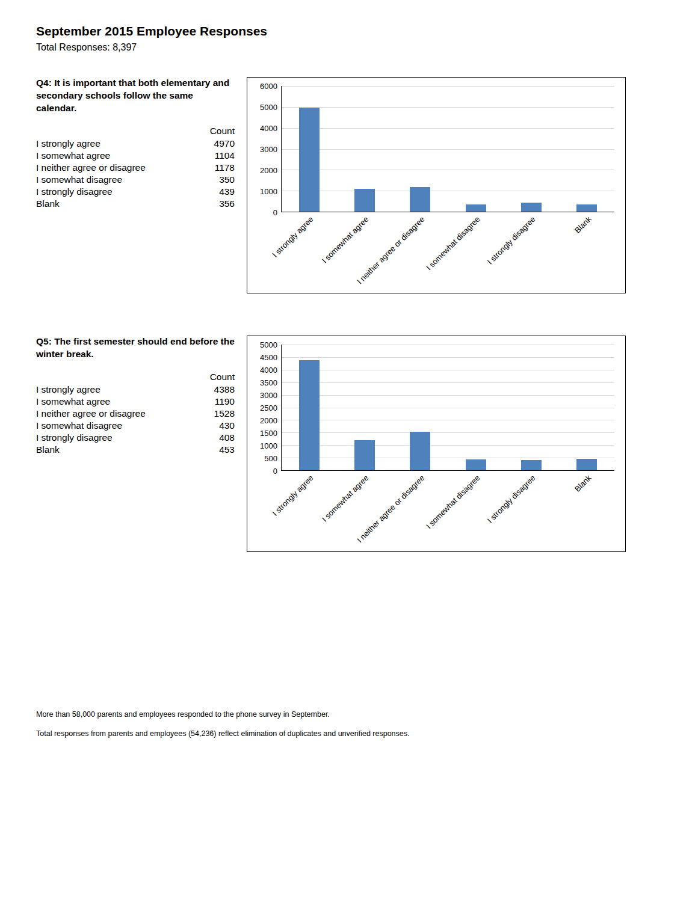September 2015 Employee Responses
Total Responses: 8,397
Q4: It is important that both elementary and secondary schools follow the same calendar.
| | Count |
| --- | --- |
| I strongly agree | 4970 |
| I somewhat agree | 1104 |
| I neither agree or disagree | 1178 |
| I somewhat disagree | 350 |
| I strongly disagree | 439 |
| Blank | 356 |
6000
5000
4000
3000
2000
1000
0
I strongly agree
I somewhat agree
I neither agree or disagree
I somewhat disagree
I strongly disagree
Blank
Q5: The first semester should end before the winter break.
| | Count |
| --- | --- |
| I strongly agree | 4388 |
| I somewhat agree | 1190 |
| I neither agree or disagree | 1528 |
| I somewhat disagree | 430 |
| I strongly disagree | 408 |
| Blank | 453 |
5000
4500
4000
3500
3000
2500
2000
1500
1000
500
0
I strongly agree
I somewhat agree
I neither agree or disagree
I somewhat disagree
I strongly disagree
Blank
More than 58,000 parents and employees responded to the phone survey in September.
Total responses from parents and employees (54,236) reflect elimination of duplicates and unverified responses.